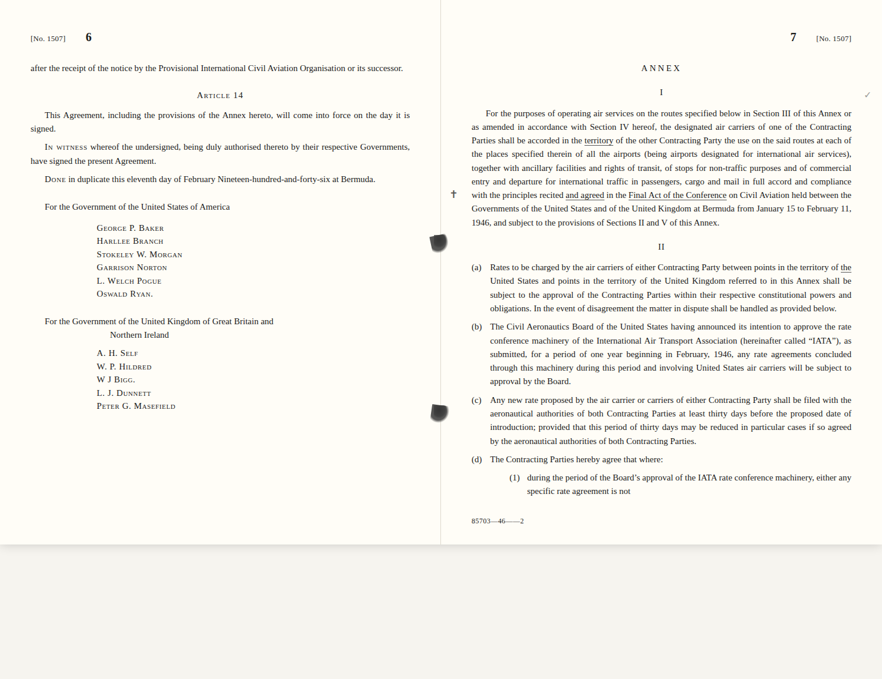[No. 1507] 6
after the receipt of the notice by the Provisional International Civil Aviation Organisation or its successor.
Article 14
This Agreement, including the provisions of the Annex hereto, will come into force on the day it is signed.
In witness whereof the undersigned, being duly authorised thereto by their respective Governments, have signed the present Agreement.
Done in duplicate this eleventh day of February Nineteen-hundred-and-forty-six at Bermuda.
For the Government of the United States of America
George P. Baker
Harllee Branch
Stokeley W. Morgan
Garrison Norton
L. Welch Pogue
Oswald Ryan.
For the Government of the United Kingdom of Great Britain and Northern Ireland
A. H. Self
W. P. Hildred
W J Bigg.
L. J. Dunnett
Peter G. Masefield
7 [No. 1507]
ANNEX
I
For the purposes of operating air services on the routes specified below in Section III of this Annex or as amended in accordance with Section IV hereof, the designated air carriers of one of the Contracting Parties shall be accorded in the territory of the other Contracting Party the use on the said routes at each of the places specified therein of all the airports (being airports designated for international air services), together with ancillary facilities and rights of transit, of stops for non-traffic purposes and of commercial entry and departure for international traffic in passengers, cargo and mail in full accord and compliance with the principles recited and agreed in the Final Act of the Conference on Civil Aviation held between the Governments of the United States and of the United Kingdom at Bermuda from January 15 to February 11, 1946, and subject to the provisions of Sections II and V of this Annex.
II
(a) Rates to be charged by the air carriers of either Contracting Party between points in the territory of the United States and points in the territory of the United Kingdom referred to in this Annex shall be subject to the approval of the Contracting Parties within their respective constitutional powers and obligations. In the event of disagreement the matter in dispute shall be handled as provided below.
(b) The Civil Aeronautics Board of the United States having announced its intention to approve the rate conference machinery of the International Air Transport Association (hereinafter called “IATA”), as submitted, for a period of one year beginning in February, 1946, any rate agreements concluded through this machinery during this period and involving United States air carriers will be subject to approval by the Board.
(c) Any new rate proposed by the air carrier or carriers of either Contracting Party shall be filed with the aeronautical authorities of both Contracting Parties at least thirty days before the proposed date of introduction; provided that this period of thirty days may be reduced in particular cases if so agreed by the aeronautical authorities of both Contracting Parties.
(d) The Contracting Parties hereby agree that where:
(1) during the period of the Board’s approval of the IATA rate conference machinery, either any specific rate agreement is not
85703—46——2
✝
✓